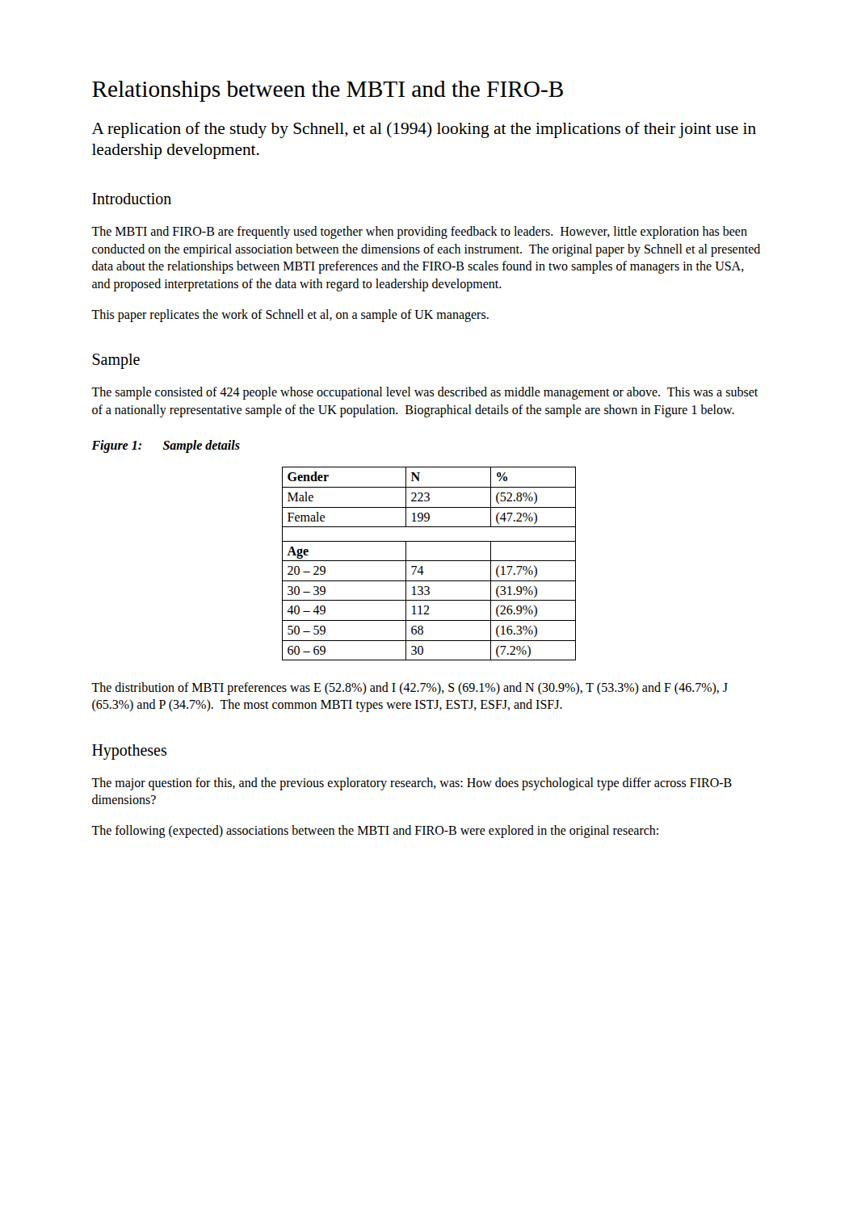Relationships between the MBTI and the FIRO-B
A replication of the study by Schnell, et al (1994) looking at the implications of their joint use in leadership development.
Introduction
The MBTI and FIRO-B are frequently used together when providing feedback to leaders. However, little exploration has been conducted on the empirical association between the dimensions of each instrument. The original paper by Schnell et al presented data about the relationships between MBTI preferences and the FIRO-B scales found in two samples of managers in the USA, and proposed interpretations of the data with regard to leadership development.
This paper replicates the work of Schnell et al, on a sample of UK managers.
Sample
The sample consisted of 424 people whose occupational level was described as middle management or above. This was a subset of a nationally representative sample of the UK population. Biographical details of the sample are shown in Figure 1 below.
Figure 1: Sample details
| Gender | N | % |
| --- | --- | --- |
| Male | 223 | (52.8%) |
| Female | 199 | (47.2%) |
| Age | | |
| 20 – 29 | 74 | (17.7%) |
| 30 – 39 | 133 | (31.9%) |
| 40 – 49 | 112 | (26.9%) |
| 50 – 59 | 68 | (16.3%) |
| 60 – 69 | 30 | (7.2%) |
The distribution of MBTI preferences was E (52.8%) and I (42.7%), S (69.1%) and N (30.9%), T (53.3%) and F (46.7%), J (65.3%) and P (34.7%). The most common MBTI types were ISTJ, ESTJ, ESFJ, and ISFJ.
Hypotheses
The major question for this, and the previous exploratory research, was: How does psychological type differ across FIRO-B dimensions?
The following (expected) associations between the MBTI and FIRO-B were explored in the original research: